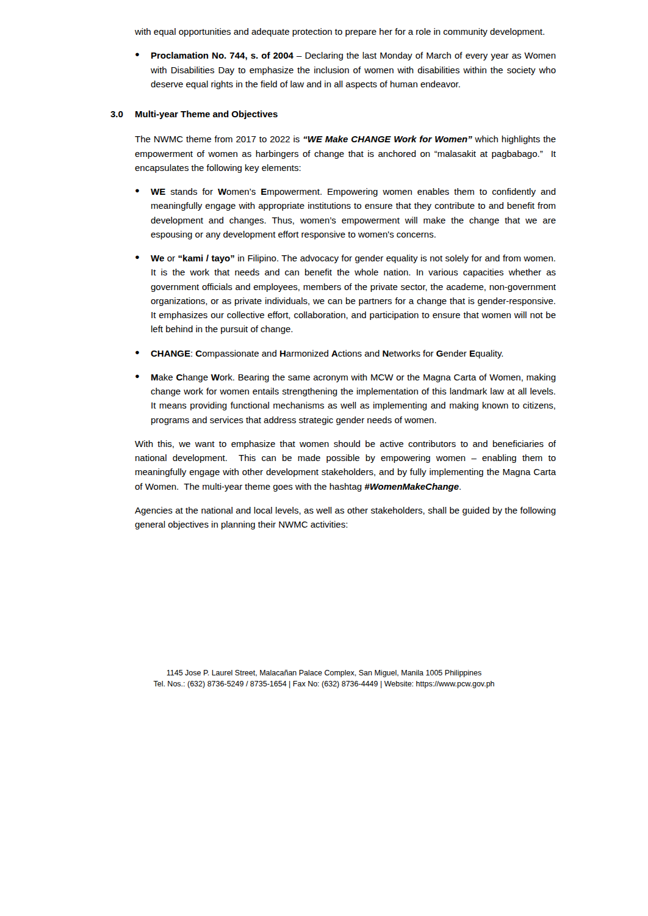with equal opportunities and adequate protection to prepare her for a role in community development.
Proclamation No. 744, s. of 2004 – Declaring the last Monday of March of every year as Women with Disabilities Day to emphasize the inclusion of women with disabilities within the society who deserve equal rights in the field of law and in all aspects of human endeavor.
3.0
Multi-year Theme and Objectives
The NWMC theme from 2017 to 2022 is “WE Make CHANGE Work for Women” which highlights the empowerment of women as harbingers of change that is anchored on “malasakit at pagbabago.” It encapsulates the following key elements:
WE stands for Women’s Empowerment. Empowering women enables them to confidently and meaningfully engage with appropriate institutions to ensure that they contribute to and benefit from development and changes. Thus, women’s empowerment will make the change that we are espousing or any development effort responsive to women's concerns.
We or “kami / tayo” in Filipino. The advocacy for gender equality is not solely for and from women. It is the work that needs and can benefit the whole nation. In various capacities whether as government officials and employees, members of the private sector, the academe, non-government organizations, or as private individuals, we can be partners for a change that is gender-responsive. It emphasizes our collective effort, collaboration, and participation to ensure that women will not be left behind in the pursuit of change.
CHANGE: Compassionate and Harmonized Actions and Networks for Gender Equality.
Make Change Work. Bearing the same acronym with MCW or the Magna Carta of Women, making change work for women entails strengthening the implementation of this landmark law at all levels. It means providing functional mechanisms as well as implementing and making known to citizens, programs and services that address strategic gender needs of women.
With this, we want to emphasize that women should be active contributors to and beneficiaries of national development. This can be made possible by empowering women – enabling them to meaningfully engage with other development stakeholders, and by fully implementing the Magna Carta of Women. The multi-year theme goes with the hashtag #WomenMakeChange.
Agencies at the national and local levels, as well as other stakeholders, shall be guided by the following general objectives in planning their NWMC activities:
1145 Jose P. Laurel Street, Malacañan Palace Complex, San Miguel, Manila 1005 Philippines
Tel. Nos.: (632) 8736-5249 / 8735-1654 | Fax No: (632) 8736-4449 | Website: https://www.pcw.gov.ph